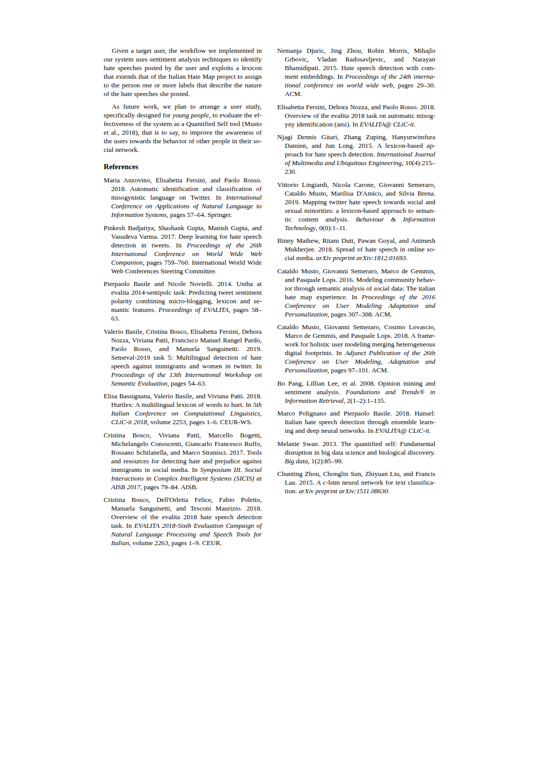Given a target user, the workflow we implemented in our system uses sentiment analysis techniques to identify hate speeches posted by the user and exploits a lexicon that extends that of the Italian Hate Map project to assign to the person one or more labels that describe the nature of the hate speeches she posted.
As future work, we plan to arrange a user study, specifically designed for young people, to evaluate the effectiveness of the system as a Quantified Self tool (Musto et al., 2018), that is to say, to improve the awareness of the users towards the behavior of other people in their social network.
References
Maria Anzovino, Elisabetta Fersini, and Paolo Rosso. 2018. Automatic identification and classification of misogynistic language on Twitter. In International Conference on Applications of Natural Language to Information Systems, pages 57–64. Springer.
Pinkesh Badjatiya, Shashank Gupta, Manish Gupta, and Vasudeva Varma. 2017. Deep learning for hate speech detection in tweets. In Proceedings of the 26th International Conference on World Wide Web Companion, pages 759–760. International World Wide Web Conferences Steering Committee.
Pierpaolo Basile and Nicole Novielli. 2014. Uniba at evalita 2014-sentipolc task: Predicting tweet sentiment polarity combining micro-blogging, lexicon and semantic features. Proceedings of EVALITA, pages 58–63.
Valerio Basile, Cristina Bosco, Elisabetta Fersini, Debora Nozza, Viviana Patti, Francisco Manuel Rangel Pardo, Paolo Rosso, and Manuela Sanguinetti. 2019. Semeval-2019 task 5: Multilingual detection of hate speech against immigrants and women in twitter. In Proceedings of the 13th International Workshop on Semantic Evaluation, pages 54–63.
Elisa Bassignana, Valerio Basile, and Viviana Patti. 2018. Hurtlex: A multilingual lexicon of words to hurt. In 5th Italian Conference on Computational Linguistics, CLiC-it 2018, volume 2253, pages 1–6. CEUR-WS.
Cristina Bosco, Viviana Patti, Marcello Bogetti, Michelangelo Conoscenti, Giancarlo Francesco Ruffo, Rossano Schifanella, and Marco Stranisci. 2017. Tools and resources for detecting hate and prejudice against immigrants in social media. In Symposium III. Social Interactions in Complex Intelligent Systems (SICIS) at AISB 2017, pages 79–84. AISB.
Cristina Bosco, Dell'Orletta Felice, Fabio Poletto, Manuela Sanguinetti, and Tesconi Maurizio. 2018. Overview of the evalita 2018 hate speech detection task. In EVALITA 2018-Sixth Evaluation Campaign of Natural Language Processing and Speech Tools for Italian, volume 2263, pages 1–9. CEUR.
Nemanja Djuric, Jing Zhou, Robin Morris, Mihajlo Grbovic, Vladan Radosavljevic, and Narayan Bhamidipati. 2015. Hate speech detection with comment embeddings. In Proceedings of the 24th international conference on world wide web, pages 29–30. ACM.
Elisabetta Fersini, Debora Nozza, and Paolo Rosso. 2018. Overview of the evalita 2018 task on automatic misogyny identification (ami). In EVALITA@ CLiC-it.
Njagi Dennis Gitari, Zhang Zuping, Hanyurwimfura Damien, and Jun Long. 2015. A lexicon-based approach for hate speech detection. International Journal of Multimedia and Ubiquitous Engineering, 10(4):215–230.
Vittorio Lingiardi, Nicola Carone, Giovanni Semeraro, Cataldo Musto, Marilisa D'Amico, and Silvia Brena. 2019. Mapping twitter hate speech towards social and sexual minorities: a lexicon-based approach to semantic content analysis. Behaviour & Information Technology, 0(0):1–11.
Binny Mathew, Ritam Dutt, Pawan Goyal, and Animesh Mukherjee. 2018. Spread of hate speech in online social media. arXiv preprint arXiv:1812.01693.
Cataldo Musto, Giovanni Semeraro, Marco de Gemmis, and Pasquale Lops. 2016. Modeling community behavior through semantic analysis of social data: The italian hate map experience. In Proceedings of the 2016 Conference on User Modeling Adaptation and Personalization, pages 307–308. ACM.
Cataldo Musto, Giovanni Semeraro, Cosimo Lovascio, Marco de Gemmis, and Pasquale Lops. 2018. A framework for holistic user modeling merging heterogeneous digital footprints. In Adjunct Publication of the 26th Conference on User Modeling, Adaptation and Personalization, pages 97–101. ACM.
Bo Pang, Lillian Lee, et al. 2008. Opinion mining and sentiment analysis. Foundations and Trends® in Information Retrieval, 2(1–2):1–135.
Marco Polignano and Pierpaolo Basile. 2018. Hansel: Italian hate speech detection through ensemble learning and deep neural networks. In EVALITA@ CLiC-it.
Melanie Swan. 2013. The quantified self: Fundamental disruption in big data science and biological discovery. Big data, 1(2):85–99.
Chunting Zhou, Chonglin Sun, Zhiyuan Liu, and Francis Lau. 2015. A c-lstm neural network for text classification. arXiv preprint arXiv:1511.08630.